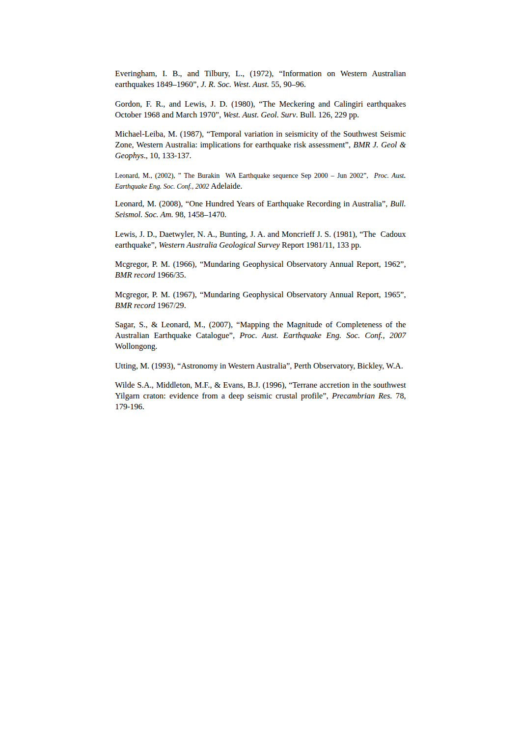Everingham, I. B., and Tilbury, L., (1972), “Information on Western Australian earthquakes 1849–1960”, J. R. Soc. West. Aust. 55, 90–96.
Gordon, F. R., and Lewis, J. D. (1980), “The Meckering and Calingiri earthquakes October 1968 and March 1970”, West. Aust. Geol. Surv. Bull. 126, 229 pp.
Michael-Leiba, M. (1987), “Temporal variation in seismicity of the Southwest Seismic Zone, Western Australia: implications for earthquake risk assessment”, BMR J. Geol & Geophys., 10, 133-137.
Leonard, M., (2002), ” The Burakin WA Earthquake sequence Sep 2000 – Jun 2002”, Proc. Aust. Earthquake Eng. Soc. Conf., 2002 Adelaide.
Leonard, M. (2008), “One Hundred Years of Earthquake Recording in Australia”, Bull. Seismol. Soc. Am. 98, 1458–1470.
Lewis, J. D., Daetwyler, N. A., Bunting, J. A. and Moncrieff J. S. (1981), “The Cadoux earthquake”, Western Australia Geological Survey Report 1981/11, 133 pp.
Mcgregor, P. M. (1966), “Mundaring Geophysical Observatory Annual Report, 1962”, BMR record 1966/35.
Mcgregor, P. M. (1967), “Mundaring Geophysical Observatory Annual Report, 1965”, BMR record 1967/29.
Sagar, S., & Leonard, M., (2007), “Mapping the Magnitude of Completeness of the Australian Earthquake Catalogue”, Proc. Aust. Earthquake Eng. Soc. Conf., 2007 Wollongong.
Utting, M. (1993), “Astronomy in Western Australia”, Perth Observatory, Bickley, W.A.
Wilde S.A., Middleton, M.F., & Evans, B.J. (1996), “Terrane accretion in the southwest Yilgarn craton: evidence from a deep seismic crustal profile”, Precambrian Res. 78, 179-196.